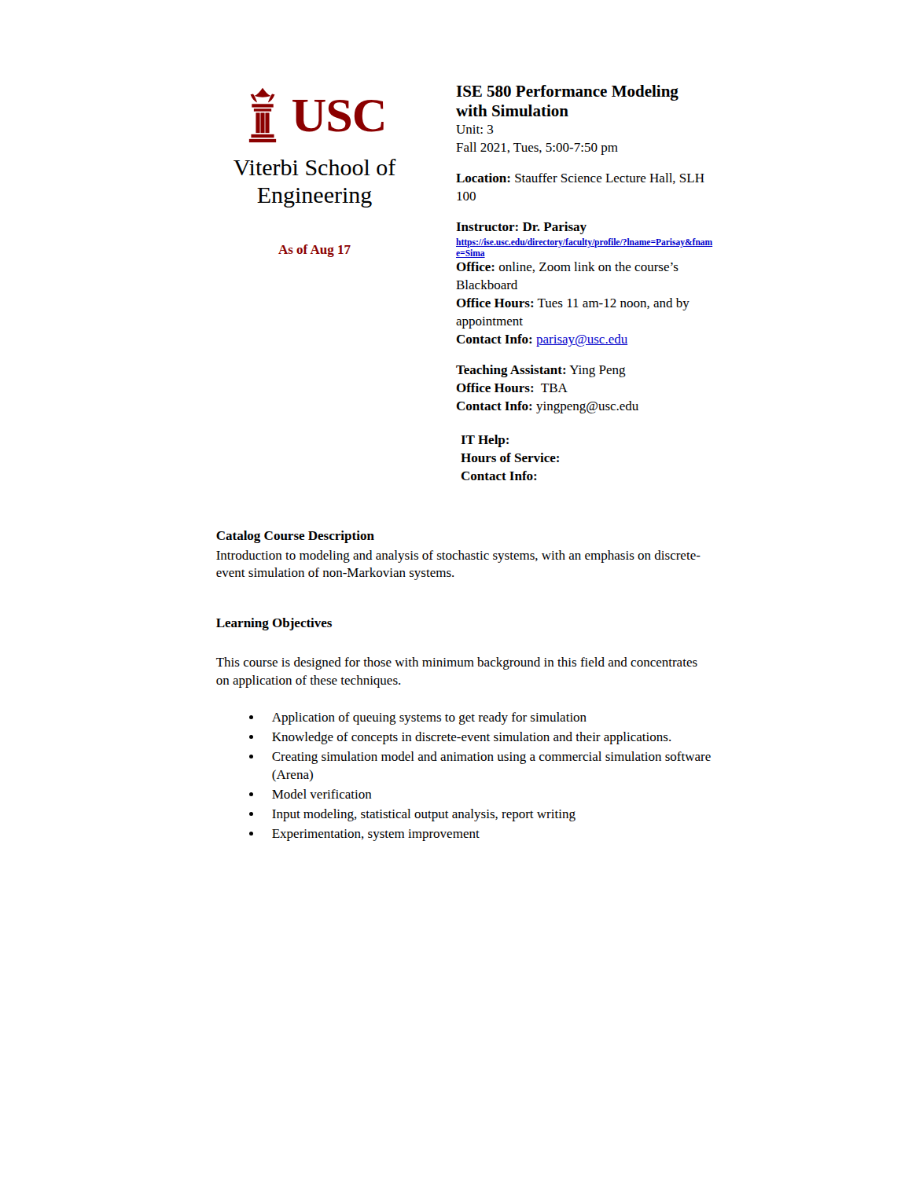USC
Viterbi School of
Engineering
As of Aug 17
ISE 580 Performance Modeling with Simulation
Unit: 3
Fall 2021, Tues, 5:00-7:50 pm
Location: Stauffer Science Lecture Hall, SLH 100
Instructor: Dr. Parisay
https://ise.usc.edu/directory/faculty/profile/?lname=Parisay&fname=Sima
Office: online, Zoom link on the course’s Blackboard
Office Hours: Tues 11 am-12 noon, and by appointment
Contact Info: parisay@usc.edu
Teaching Assistant: Ying Peng
Office Hours: TBA
Contact Info: yingpeng@usc.edu
IT Help:
Hours of Service:
Contact Info:
Catalog Course Description
Introduction to modeling and analysis of stochastic systems, with an emphasis on discrete-event simulation of non-Markovian systems.
Learning Objectives
This course is designed for those with minimum background in this field and concentrates on application of these techniques.
Application of queuing systems to get ready for simulation
Knowledge of concepts in discrete-event simulation and their applications.
Creating simulation model and animation using a commercial simulation software (Arena)
Model verification
Input modeling, statistical output analysis, report writing
Experimentation, system improvement